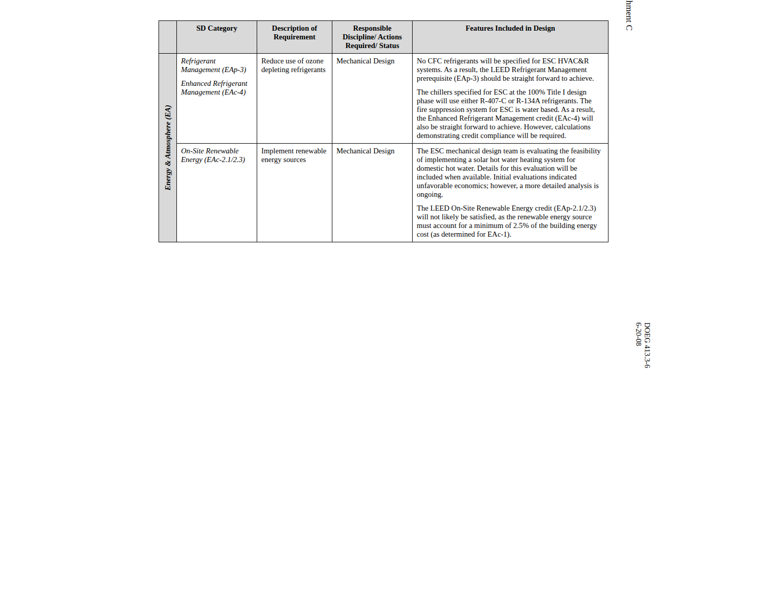Attachment C
C-8
DOEG 413.3-6
6-20-08
| | SD Category | Description of Requirement | Responsible Discipline/ Actions Required/ Status | Features Included in Design |
| --- | --- | --- | --- | --- |
| Energy & Atmosphere (EA) | Refrigerant Management (EAp-3) Enhanced Refrigerant Management (EAc-4) | Reduce use of ozone depleting refrigerants | Mechanical Design | No CFC refrigerants will be specified for ESC HVAC&R systems. As a result, the LEED Refrigerant Management prerequisite (EAp-3) should be straight forward to achieve. The chillers specified for ESC at the 100% Title I design phase will use either R-407-C or R-134A refrigerants. The fire suppression system for ESC is water based. As a result, the Enhanced Refrigerant Management credit (EAc-4) will also be straight forward to achieve. However, calculations demonstrating credit compliance will be required. |
| On-Site Renewable Energy (EAc-2.1/2.3) | Implement renewable energy sources | Mechanical Design | The ESC mechanical design team is evaluating the feasibility of implementing a solar hot water heating system for domestic hot water. Details for this evaluation will be included when available. Initial evaluations indicated unfavorable economics; however, a more detailed analysis is ongoing. The LEED On-Site Renewable Energy credit (EAp-2.1/2.3) will not likely be satisfied, as the renewable energy source must account for a minimum of 2.5% of the building energy cost (as determined for EAc-1). |